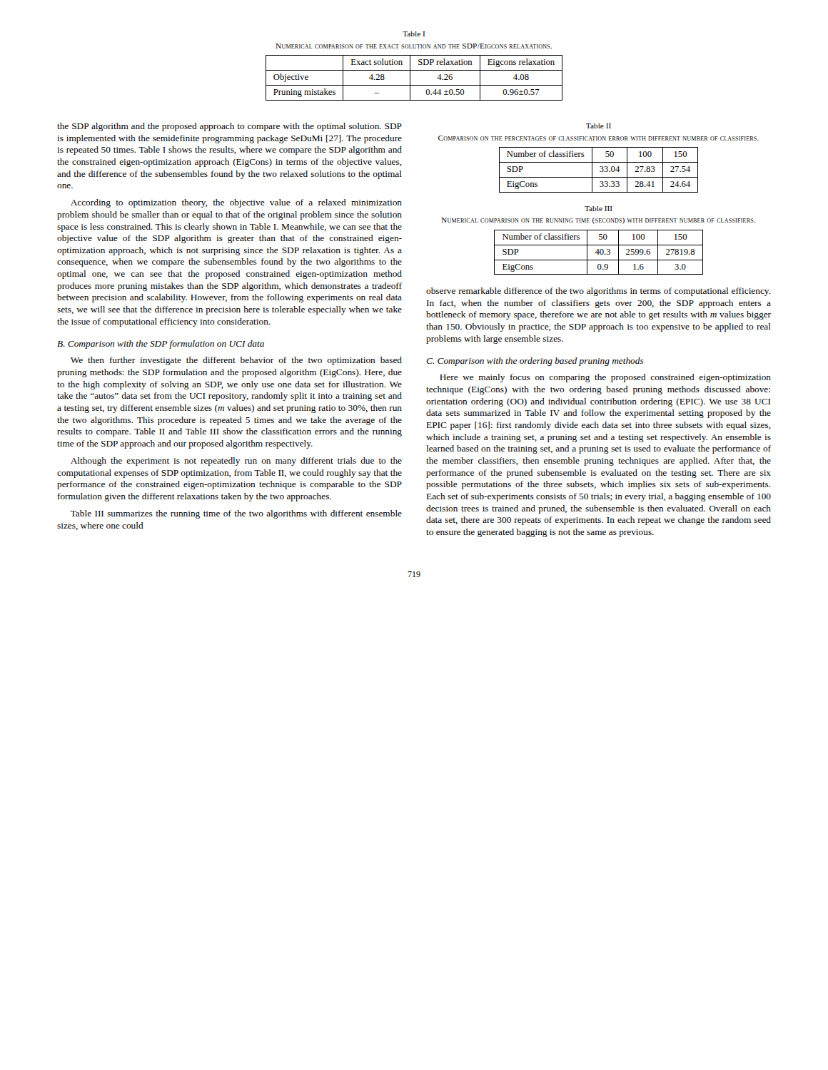Table I Numerical comparison of the exact solution and the SDP/Eigcons relaxations.
| | Exact solution | SDP relaxation | Eigcons relaxation |
| --- | --- | --- | --- |
| Objective | 4.28 | 4.26 | 4.08 |
| Pruning mistakes | – | 0.44 ±0.50 | 0.96±0.57 |
the SDP algorithm and the proposed approach to compare with the optimal solution. SDP is implemented with the semidefinite programming package SeDuMi [27]. The procedure is repeated 50 times. Table I shows the results, where we compare the SDP algorithm and the constrained eigen-optimization approach (EigCons) in terms of the objective values, and the difference of the subensembles found by the two relaxed solutions to the optimal one.
According to optimization theory, the objective value of a relaxed minimization problem should be smaller than or equal to that of the original problem since the solution space is less constrained. This is clearly shown in Table I. Meanwhile, we can see that the objective value of the SDP algorithm is greater than that of the constrained eigen-optimization approach, which is not surprising since the SDP relaxation is tighter. As a consequence, when we compare the subensembles found by the two algorithms to the optimal one, we can see that the proposed constrained eigen-optimization method produces more pruning mistakes than the SDP algorithm, which demonstrates a tradeoff between precision and scalability. However, from the following experiments on real data sets, we will see that the difference in precision here is tolerable especially when we take the issue of computational efficiency into consideration.
B. Comparison with the SDP formulation on UCI data
We then further investigate the different behavior of the two optimization based pruning methods: the SDP formulation and the proposed algorithm (EigCons). Here, due to the high complexity of solving an SDP, we only use one data set for illustration. We take the “autos” data set from the UCI repository, randomly split it into a training set and a testing set, try different ensemble sizes (m values) and set pruning ratio to 30%, then run the two algorithms. This procedure is repeated 5 times and we take the average of the results to compare. Table II and Table III show the classification errors and the running time of the SDP approach and our proposed algorithm respectively.
Although the experiment is not repeatedly run on many different trials due to the computational expenses of SDP optimization, from Table II, we could roughly say that the performance of the constrained eigen-optimization technique is comparable to the SDP formulation given the different relaxations taken by the two approaches.
Table III summarizes the running time of the two algorithms with different ensemble sizes, where one could
Table II Comparison on the percentages of classification error with different number of classifiers.
| Number of classifiers | 50 | 100 | 150 |
| --- | --- | --- | --- |
| SDP | 33.04 | 27.83 | 27.54 |
| EigCons | 33.33 | 28.41 | 24.64 |
Table III Numerical comparison on the running time (seconds) with different number of classifiers.
| Number of classifiers | 50 | 100 | 150 |
| --- | --- | --- | --- |
| SDP | 40.3 | 2599.6 | 27819.8 |
| EigCons | 0.9 | 1.6 | 3.0 |
observe remarkable difference of the two algorithms in terms of computational efficiency. In fact, when the number of classifiers gets over 200, the SDP approach enters a bottleneck of memory space, therefore we are not able to get results with m values bigger than 150. Obviously in practice, the SDP approach is too expensive to be applied to real problems with large ensemble sizes.
C. Comparison with the ordering based pruning methods
Here we mainly focus on comparing the proposed constrained eigen-optimization technique (EigCons) with the two ordering based pruning methods discussed above: orientation ordering (OO) and individual contribution ordering (EPIC). We use 38 UCI data sets summarized in Table IV and follow the experimental setting proposed by the EPIC paper [16]: first randomly divide each data set into three subsets with equal sizes, which include a training set, a pruning set and a testing set respectively. An ensemble is learned based on the training set, and a pruning set is used to evaluate the performance of the member classifiers, then ensemble pruning techniques are applied. After that, the performance of the pruned subensemble is evaluated on the testing set. There are six possible permutations of the three subsets, which implies six sets of sub-experiments. Each set of sub-experiments consists of 50 trials; in every trial, a bagging ensemble of 100 decision trees is trained and pruned, the subensemble is then evaluated. Overall on each data set, there are 300 repeats of experiments. In each repeat we change the random seed to ensure the generated bagging is not the same as previous.
719